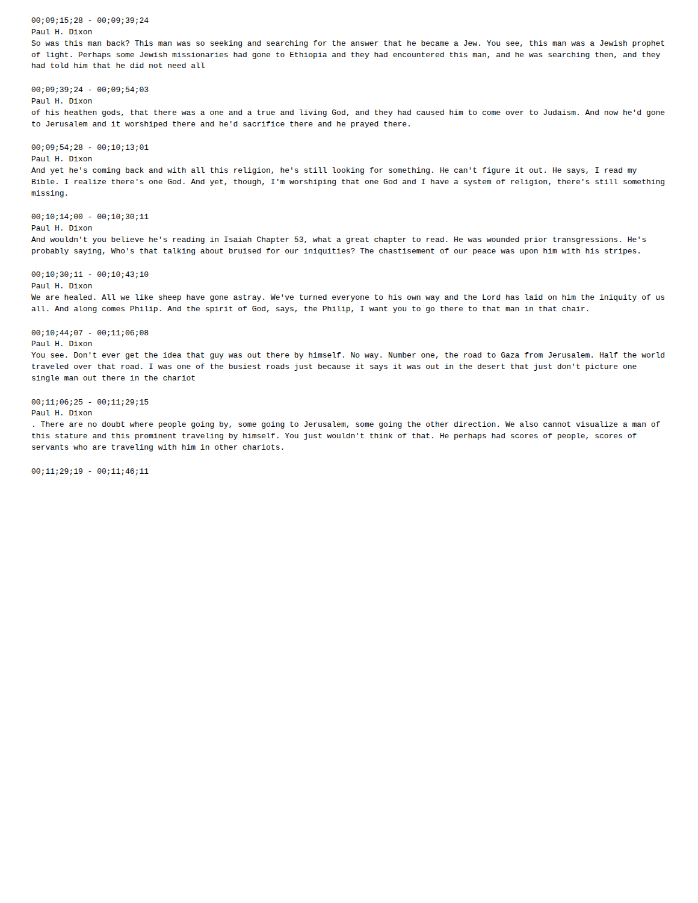00;09;15;28 - 00;09;39;24
Paul H. Dixon
So was this man back? This man was so seeking and searching for the answer that he became a Jew. You see, this man was a Jewish prophet of light. Perhaps some Jewish missionaries had gone to Ethiopia and they had encountered this man, and he was searching then, and they had told him that he did not need all
00;09;39;24 - 00;09;54;03
Paul H. Dixon
of his heathen gods, that there was a one and a true and living God, and they had caused him to come over to Judaism. And now he'd gone to Jerusalem and it worshiped there and he'd sacrifice there and he prayed there.
00;09;54;28 - 00;10;13;01
Paul H. Dixon
And yet he's coming back and with all this religion, he's still looking for something. He can't figure it out. He says, I read my Bible. I realize there's one God. And yet, though, I'm worshiping that one God and I have a system of religion, there's still something missing.
00;10;14;00 - 00;10;30;11
Paul H. Dixon
And wouldn't you believe he's reading in Isaiah Chapter 53, what a great chapter to read. He was wounded prior transgressions. He's probably saying, Who's that talking about bruised for our iniquities? The chastisement of our peace was upon him with his stripes.
00;10;30;11 - 00;10;43;10
Paul H. Dixon
We are healed. All we like sheep have gone astray. We've turned everyone to his own way and the Lord has laid on him the iniquity of us all. And along comes Philip. And the spirit of God, says, the Philip, I want you to go there to that man in that chair.
00;10;44;07 - 00;11;06;08
Paul H. Dixon
You see. Don't ever get the idea that guy was out there by himself. No way. Number one, the road to Gaza from Jerusalem. Half the world traveled over that road. I was one of the busiest roads just because it says it was out in the desert that just don't picture one single man out there in the chariot
00;11;06;25 - 00;11;29;15
Paul H. Dixon
. There are no doubt where people going by, some going to Jerusalem, some going the other direction. We also cannot visualize a man of this stature and this prominent traveling by himself. You just wouldn't think of that. He perhaps had scores of people, scores of servants who are traveling with him in other chariots.
00;11;29;19 - 00;11;46;11